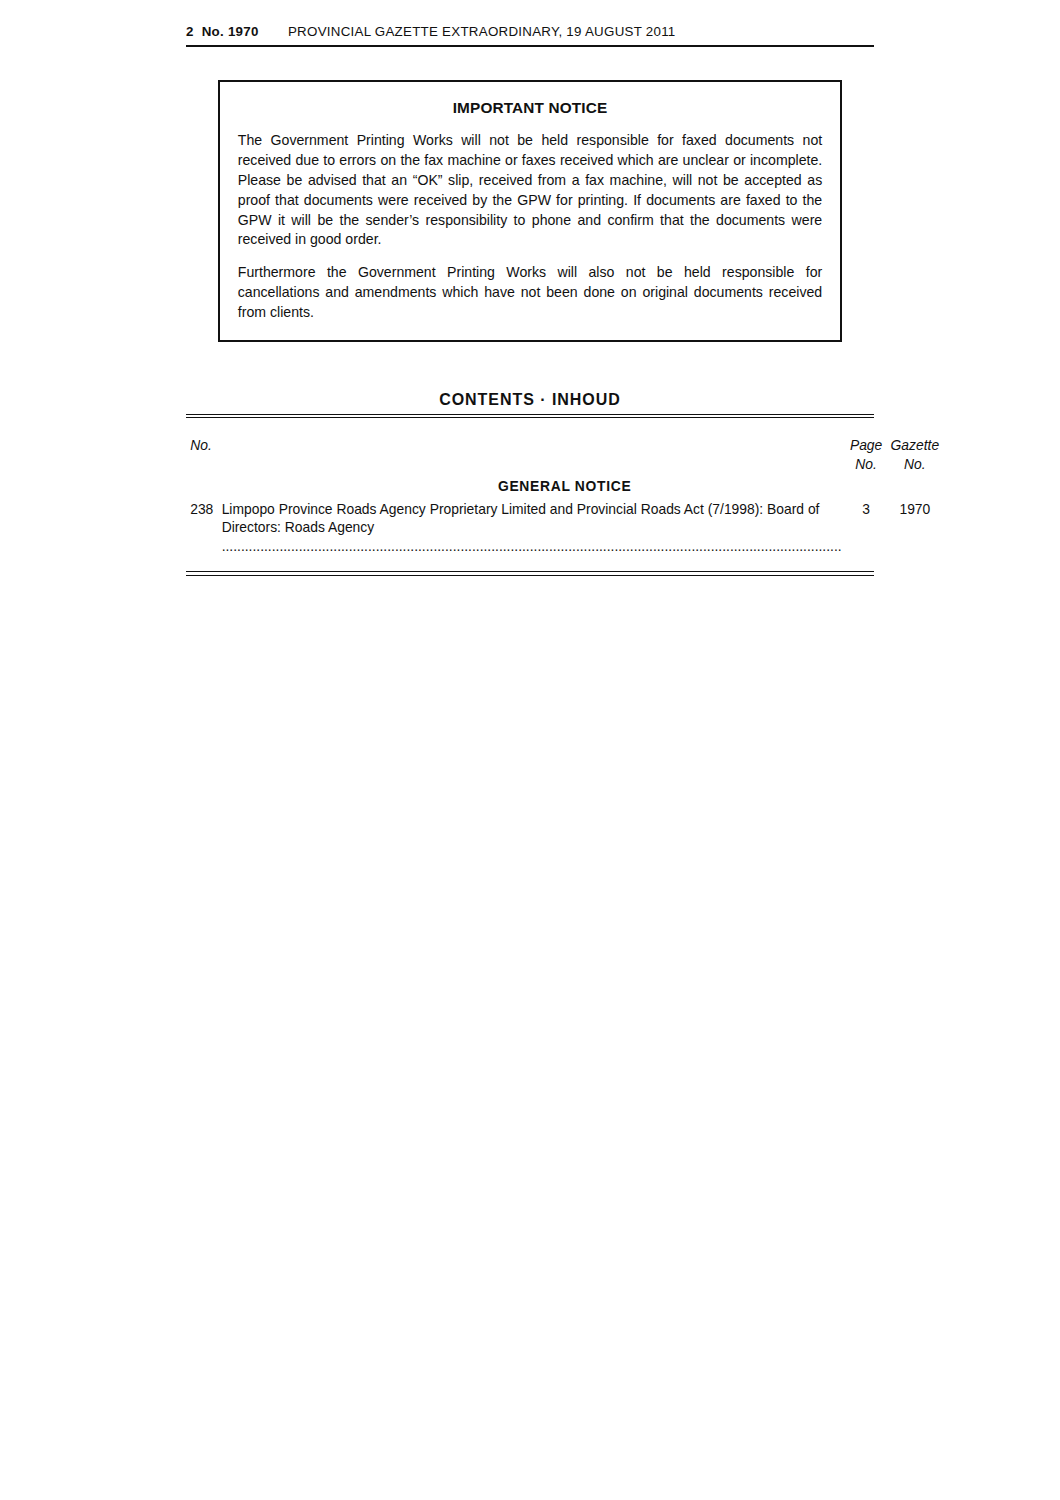2 No. 1970 Provincial Gazette Extraordinary, 19 August 2011
IMPORTANT NOTICE
The Government Printing Works will not be held responsible for faxed documents not received due to errors on the fax machine or faxes received which are unclear or incomplete. Please be advised that an “OK” slip, received from a fax machine, will not be accepted as proof that documents were received by the GPW for printing. If documents are faxed to the GPW it will be the sender’s responsibility to phone and confirm that the documents were received in good order.
Furthermore the Government Printing Works will also not be held responsible for cancellations and amendments which have not been done on original documents received from clients.
CONTENTS · INHOUD
| No. | | Page No. | Gazette No. |
| --- | --- | --- | --- |
| GENERAL NOTICE |
| 238 | Limpopo Province Roads Agency Proprietary Limited and Provincial Roads Act (7/1998): Board of Directors: Roads Agency ................................................................................................................................................................. | 3 | 1970 |